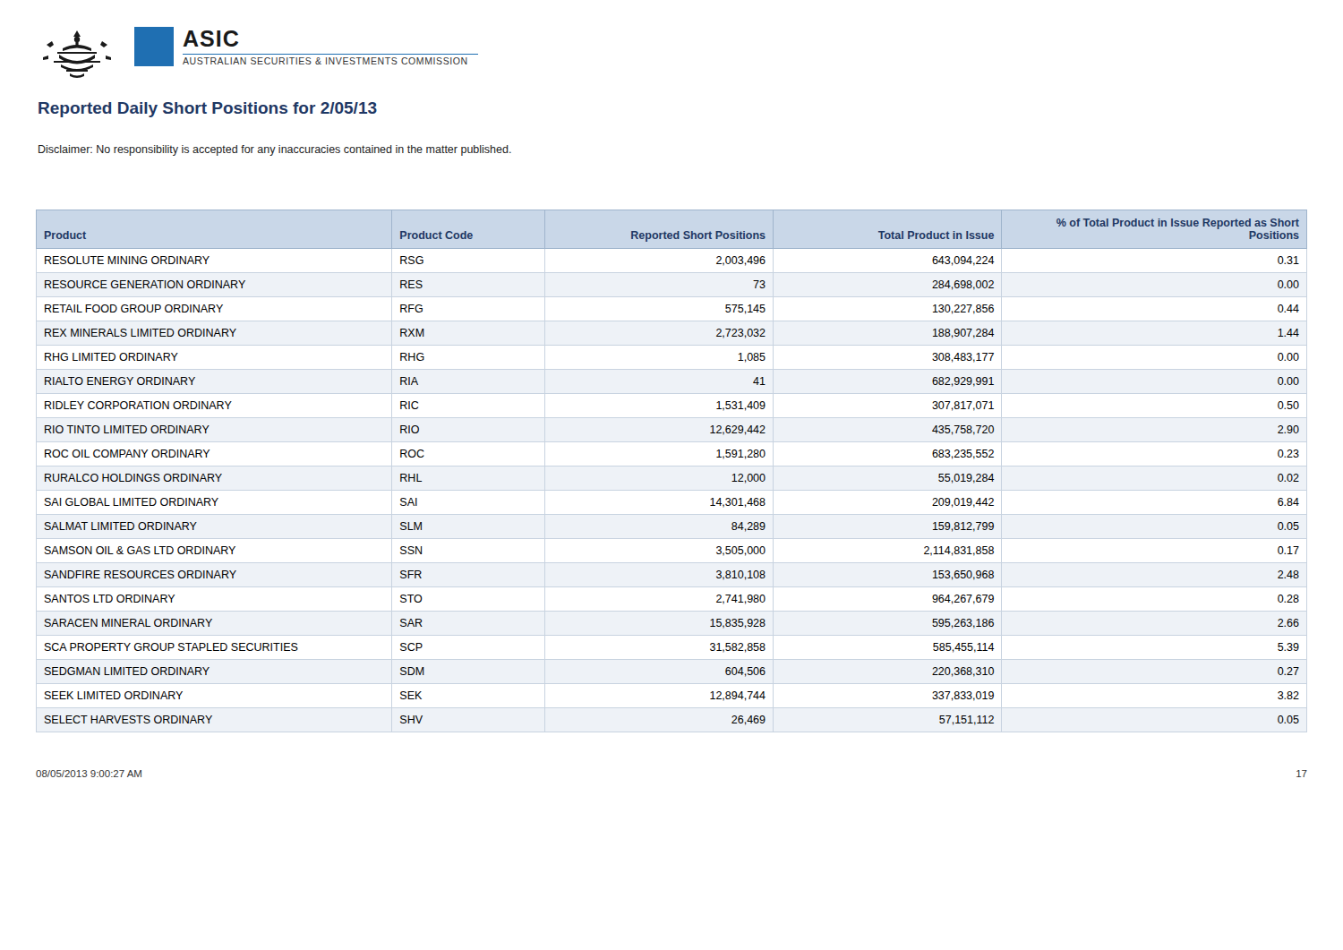ASIC
Australian Securities & Investments Commission
Reported Daily Short Positions for 2/05/13
Disclaimer: No responsibility is accepted for any inaccuracies contained in the matter published.
| Product | Product Code | Reported Short Positions | Total Product in Issue | % of Total Product in Issue Reported as Short Positions |
| --- | --- | --- | --- | --- |
| RESOLUTE MINING ORDINARY | RSG | 2,003,496 | 643,094,224 | 0.31 |
| RESOURCE GENERATION ORDINARY | RES | 73 | 284,698,002 | 0.00 |
| RETAIL FOOD GROUP ORDINARY | RFG | 575,145 | 130,227,856 | 0.44 |
| REX MINERALS LIMITED ORDINARY | RXM | 2,723,032 | 188,907,284 | 1.44 |
| RHG LIMITED ORDINARY | RHG | 1,085 | 308,483,177 | 0.00 |
| RIALTO ENERGY ORDINARY | RIA | 41 | 682,929,991 | 0.00 |
| RIDLEY CORPORATION ORDINARY | RIC | 1,531,409 | 307,817,071 | 0.50 |
| RIO TINTO LIMITED ORDINARY | RIO | 12,629,442 | 435,758,720 | 2.90 |
| ROC OIL COMPANY ORDINARY | ROC | 1,591,280 | 683,235,552 | 0.23 |
| RURALCO HOLDINGS ORDINARY | RHL | 12,000 | 55,019,284 | 0.02 |
| SAI GLOBAL LIMITED ORDINARY | SAI | 14,301,468 | 209,019,442 | 6.84 |
| SALMAT LIMITED ORDINARY | SLM | 84,289 | 159,812,799 | 0.05 |
| SAMSON OIL & GAS LTD ORDINARY | SSN | 3,505,000 | 2,114,831,858 | 0.17 |
| SANDFIRE RESOURCES ORDINARY | SFR | 3,810,108 | 153,650,968 | 2.48 |
| SANTOS LTD ORDINARY | STO | 2,741,980 | 964,267,679 | 0.28 |
| SARACEN MINERAL ORDINARY | SAR | 15,835,928 | 595,263,186 | 2.66 |
| SCA PROPERTY GROUP STAPLED SECURITIES | SCP | 31,582,858 | 585,455,114 | 5.39 |
| SEDGMAN LIMITED ORDINARY | SDM | 604,506 | 220,368,310 | 0.27 |
| SEEK LIMITED ORDINARY | SEK | 12,894,744 | 337,833,019 | 3.82 |
| SELECT HARVESTS ORDINARY | SHV | 26,469 | 57,151,112 | 0.05 |
08/05/2013 9:00:27 AM
17